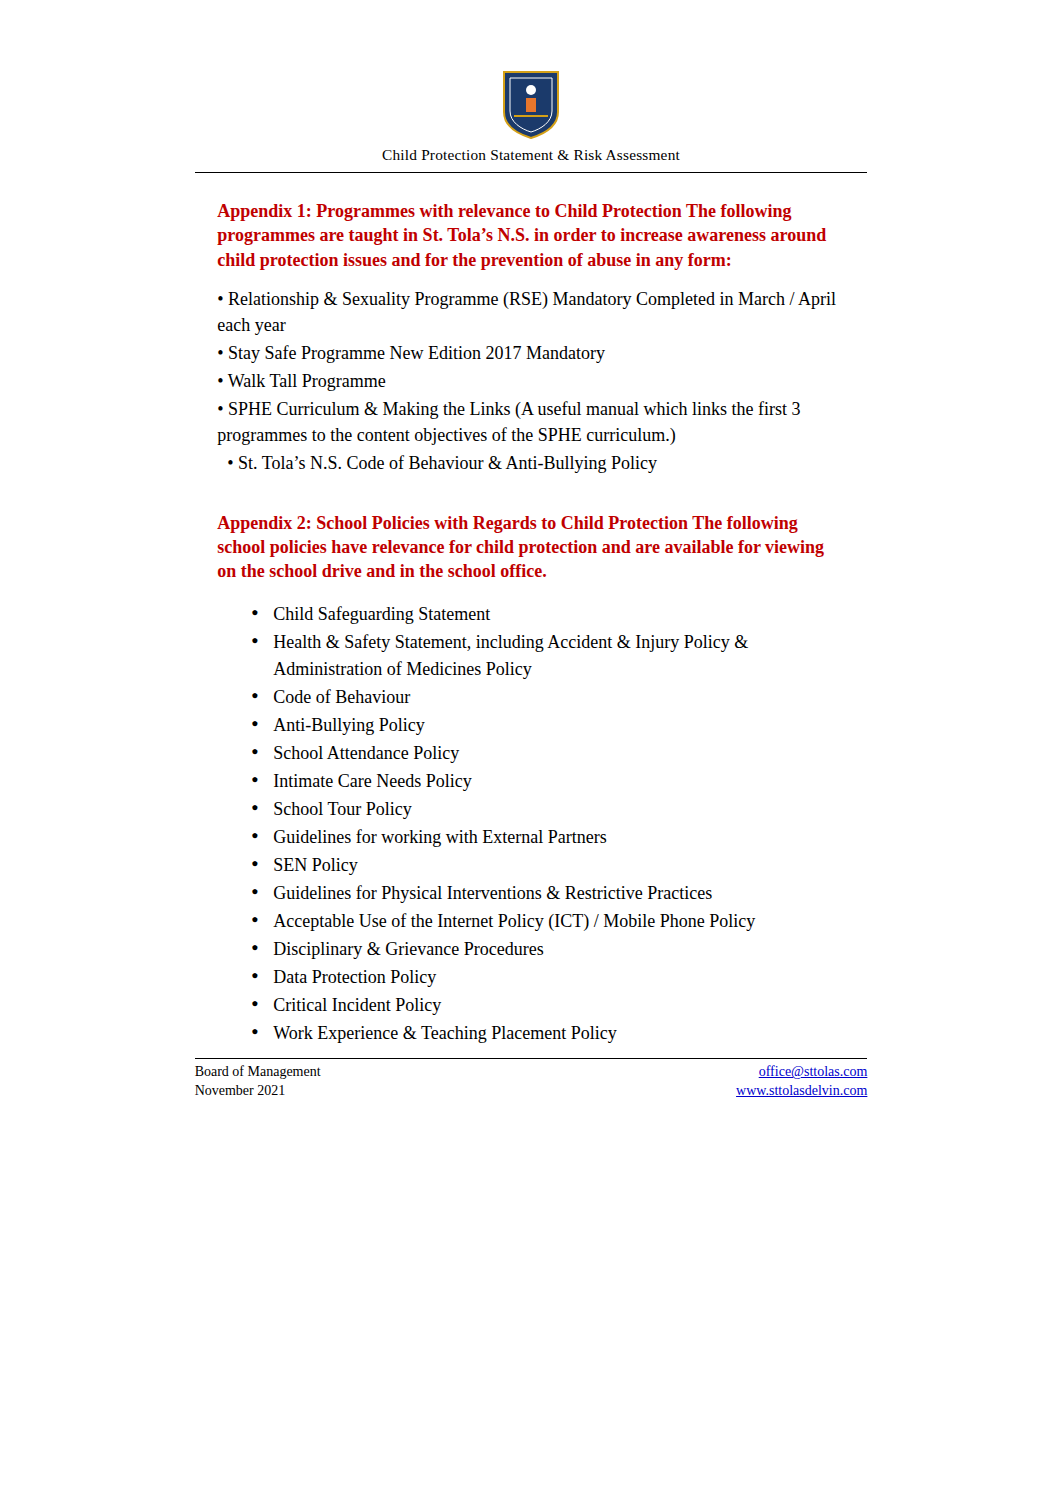Child Protection Statement & Risk Assessment
Appendix 1: Programmes with relevance to Child Protection The following programmes are taught in St. Tola’s N.S. in order to increase awareness around child protection issues and for the prevention of abuse in any form:
• Relationship & Sexuality Programme (RSE) Mandatory Completed in March / April each year
• Stay Safe Programme New Edition 2017 Mandatory
• Walk Tall Programme
• SPHE Curriculum & Making the Links (A useful manual which links the first 3 programmes to the content objectives of the SPHE curriculum.)
• St. Tola’s N.S. Code of Behaviour & Anti-Bullying Policy
Appendix 2: School Policies with Regards to Child Protection The following school policies have relevance for child protection and are available for viewing on the school drive and in the school office.
Child Safeguarding Statement
Health & Safety Statement, including Accident & Injury Policy & Administration of Medicines Policy
Code of Behaviour
Anti-Bullying Policy
School Attendance Policy
Intimate Care Needs Policy
School Tour Policy
Guidelines for working with External Partners
SEN Policy
Guidelines for Physical Interventions & Restrictive Practices
Acceptable Use of the Internet Policy (ICT) / Mobile Phone Policy
Disciplinary & Grievance Procedures
Data Protection Policy
Critical Incident Policy
Work Experience & Teaching Placement Policy
Board of Management
November 2021
office@sttolas.com
www.sttolasdelvin.com